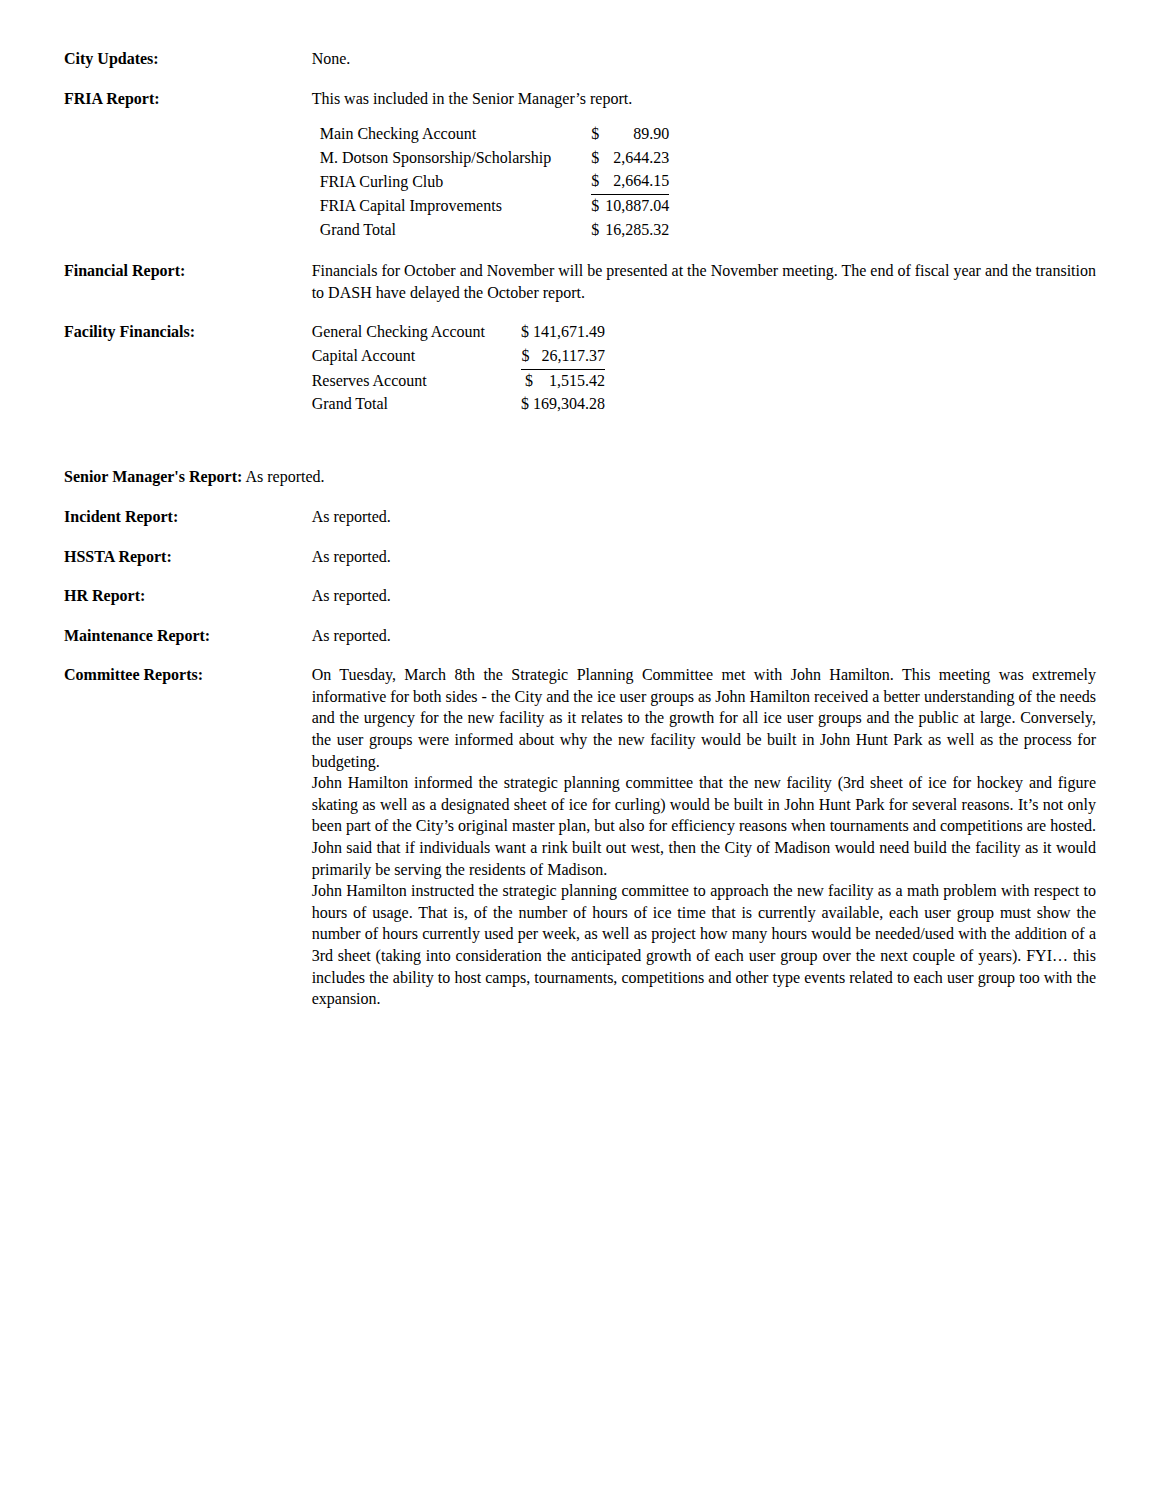| City Updates: | None. |
| FRIA Report: | This was included in the Senior Manager’s report. / Main Checking Account / $ / 89.90 / / M. Dotson Sponsorship/Scholarship / $ / 2,644.23 / / FRIA Curling Club / $ / 2,664.15 / / FRIA Capital Improvements / $ / 10,887.04 / / Grand Total / $ / 16,285.32 / |
| Financial Report: | Financials for October and November will be presented at the November meeting. The end of fiscal year and the transition to DASH have delayed the October report. |
| Facility Financials: | / General Checking Account / $ 141,671.49 / / Capital Account / $ 26,117.37 / / Reserves Account / $ 1,515.42 / / Grand Total / $ 169,304.28 / |
| Senior Manager's Report: As reported. |
| Incident Report: | As reported. |
| HSSTA Report: | As reported. |
| HR Report: | As reported. |
| Maintenance Report: | As reported. |
| Committee Reports: | On Tuesday, March 8th the Strategic Planning Committee met with John Hamilton. This meeting was extremely informative for both sides - the City and the ice user groups as John Hamilton received a better understanding of the needs and the urgency for the new facility as it relates to the growth for all ice user groups and the public at large. Conversely, the user groups were informed about why the new facility would be built in John Hunt Park as well as the process for budgeting. John Hamilton informed the strategic planning committee that the new facility (3rd sheet of ice for hockey and figure skating as well as a designated sheet of ice for curling) would be built in John Hunt Park for several reasons. It’s not only been part of the City’s original master plan, but also for efficiency reasons when tournaments and competitions are hosted. John said that if individuals want a rink built out west, then the City of Madison would need build the facility as it would primarily be serving the residents of Madison. John Hamilton instructed the strategic planning committee to approach the new facility as a math problem with respect to hours of usage. That is, of the number of hours of ice time that is currently available, each user group must show the number of hours currently used per week, as well as project how many hours would be needed/used with the addition of a 3rd sheet (taking into consideration the anticipated growth of each user group over the next couple of years). FYI… this includes the ability to host camps, tournaments, competitions and other type events related to each user group too with the expansion. |